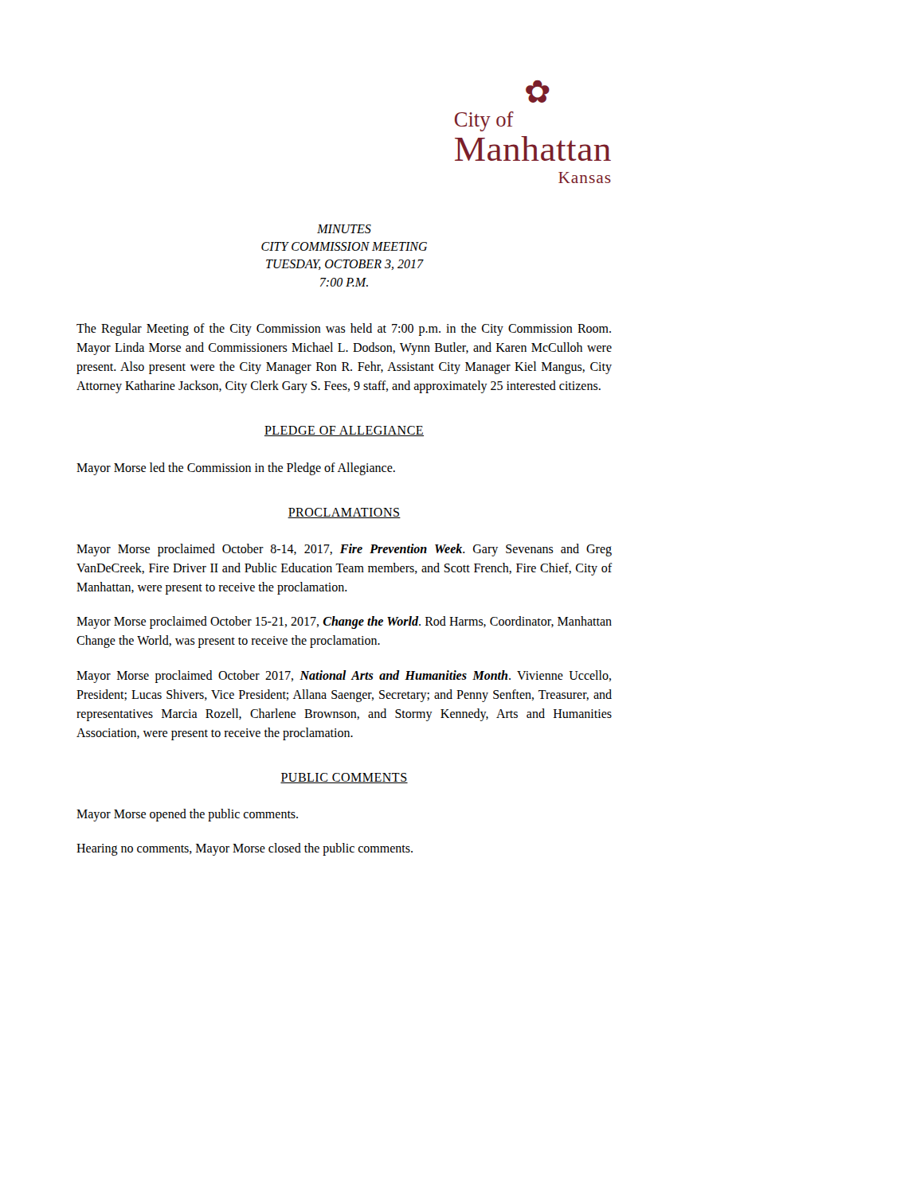✿
City of
Manhattan
Kansas
MINUTES
CITY COMMISSION MEETING
TUESDAY, OCTOBER 3, 2017
7:00 P.M.
The Regular Meeting of the City Commission was held at 7:00 p.m. in the City Commission Room. Mayor Linda Morse and Commissioners Michael L. Dodson, Wynn Butler, and Karen McCulloh were present. Also present were the City Manager Ron R. Fehr, Assistant City Manager Kiel Mangus, City Attorney Katharine Jackson, City Clerk Gary S. Fees, 9 staff, and approximately 25 interested citizens.
Pledge of Allegiance
Mayor Morse led the Commission in the Pledge of Allegiance.
Proclamations
Mayor Morse proclaimed October 8-14, 2017, Fire Prevention Week. Gary Sevenans and Greg VanDeCreek, Fire Driver II and Public Education Team members, and Scott French, Fire Chief, City of Manhattan, were present to receive the proclamation.
Mayor Morse proclaimed October 15-21, 2017, Change the World. Rod Harms, Coordinator, Manhattan Change the World, was present to receive the proclamation.
Mayor Morse proclaimed October 2017, National Arts and Humanities Month. Vivienne Uccello, President; Lucas Shivers, Vice President; Allana Saenger, Secretary; and Penny Senften, Treasurer, and representatives Marcia Rozell, Charlene Brownson, and Stormy Kennedy, Arts and Humanities Association, were present to receive the proclamation.
Public Comments
Mayor Morse opened the public comments.
Hearing no comments, Mayor Morse closed the public comments.